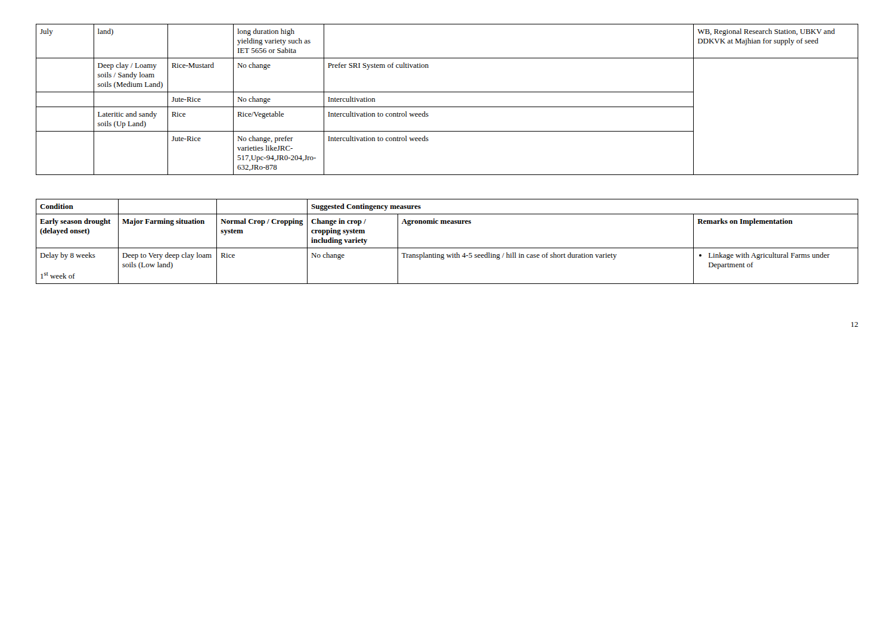| July | land) | | long duration high yielding variety such as IET 5656 or Sabita | | WB, Regional Research Station, UBKV and DDKVK at Majhian for supply of seed |
| | Deep clay / Loamy soils / Sandy loam soils (Medium Land) | Rice-Mustard | No change | Prefer SRI System of cultivation | |
| | | Jute-Rice | No change | Intercultivation |
| | Lateritic and sandy soils (Up Land) | Rice | Rice/Vegetable | Intercultivation to control weeds |
| | | Jute-Rice | No change, prefer varieties likeJRC-517,Upc-94,JR0-204,Jro-632,JRo-878 | Intercultivation to control weeds |
| Condition | | | Suggested Contingency measures |
| Early season drought (delayed onset) | Major Farming situation | Normal Crop / Cropping system | Change in crop / cropping system including variety | Agronomic measures | Remarks on Implementation |
| Delay by 8 weeks 1 st week of | Deep to Very deep clay loam soils (Low land) | Rice | No change | Transplanting with 4-5 seedling / hill in case of short duration variety | Linkage with Agricultural Farms under Department of |
12